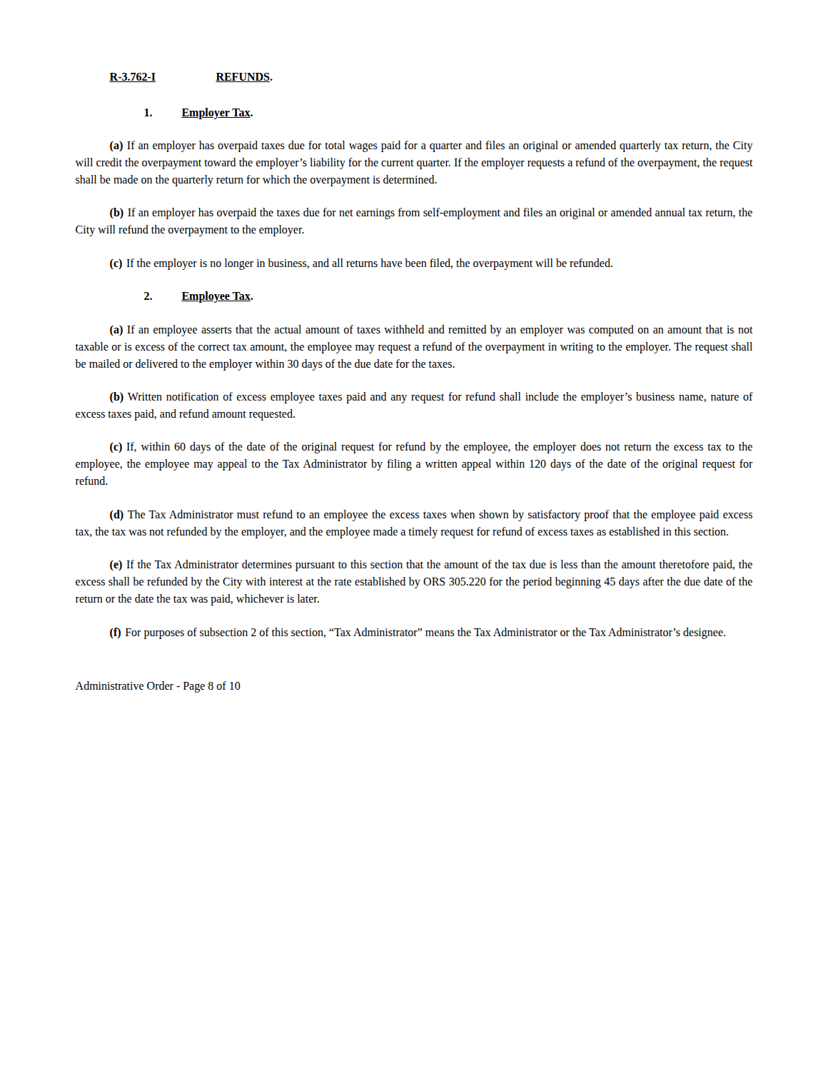R-3.762-I REFUNDS.
1. Employer Tax.
(a) If an employer has overpaid taxes due for total wages paid for a quarter and files an original or amended quarterly tax return, the City will credit the overpayment toward the employer’s liability for the current quarter. If the employer requests a refund of the overpayment, the request shall be made on the quarterly return for which the overpayment is determined.
(b) If an employer has overpaid the taxes due for net earnings from self-employment and files an original or amended annual tax return, the City will refund the overpayment to the employer.
(c) If the employer is no longer in business, and all returns have been filed, the overpayment will be refunded.
2. Employee Tax.
(a) If an employee asserts that the actual amount of taxes withheld and remitted by an employer was computed on an amount that is not taxable or is excess of the correct tax amount, the employee may request a refund of the overpayment in writing to the employer. The request shall be mailed or delivered to the employer within 30 days of the due date for the taxes.
(b) Written notification of excess employee taxes paid and any request for refund shall include the employer’s business name, nature of excess taxes paid, and refund amount requested.
(c) If, within 60 days of the date of the original request for refund by the employee, the employer does not return the excess tax to the employee, the employee may appeal to the Tax Administrator by filing a written appeal within 120 days of the date of the original request for refund.
(d) The Tax Administrator must refund to an employee the excess taxes when shown by satisfactory proof that the employee paid excess tax, the tax was not refunded by the employer, and the employee made a timely request for refund of excess taxes as established in this section.
(e) If the Tax Administrator determines pursuant to this section that the amount of the tax due is less than the amount theretofore paid, the excess shall be refunded by the City with interest at the rate established by ORS 305.220 for the period beginning 45 days after the due date of the return or the date the tax was paid, whichever is later.
(f) For purposes of subsection 2 of this section, “Tax Administrator” means the Tax Administrator or the Tax Administrator’s designee.
Administrative Order - Page 8 of 10